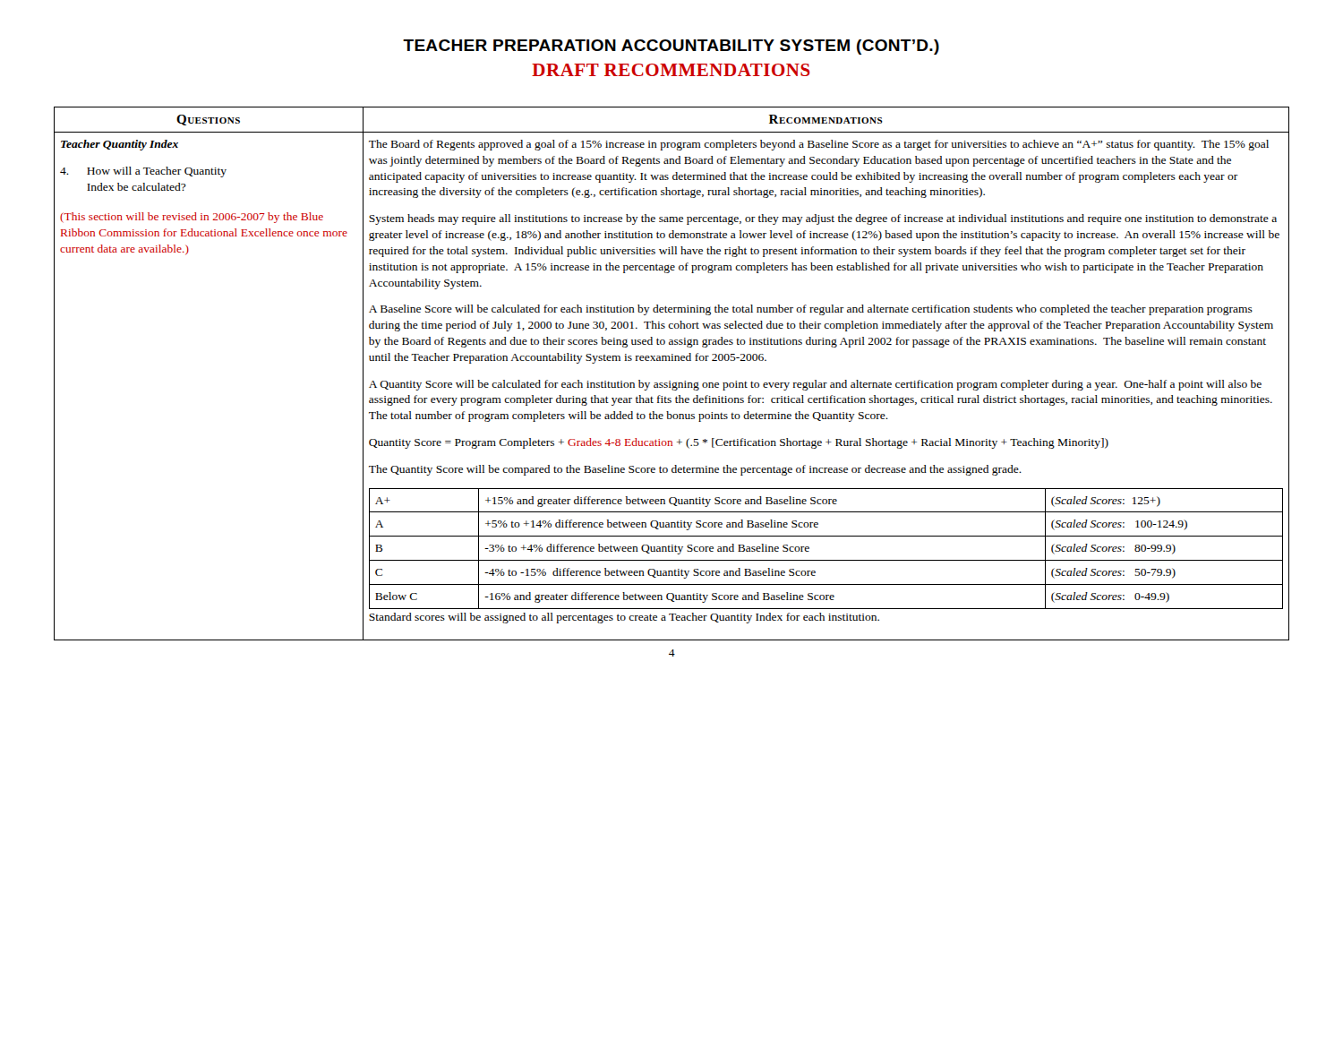TEACHER PREPARATION ACCOUNTABILITY SYSTEM (CONT’D.)
DRAFT RECOMMENDATIONS
| Questions | Recommendations |
| --- | --- |
| Teacher Quantity Index 4. How will a Teacher Quantity Index be calculated? (This section will be revised in 2006-2007 by the Blue Ribbon Commission for Educational Excellence once more current data are available.) | The Board of Regents approved a goal of a 15% increase in program completers beyond a Baseline Score as a target for universities to achieve an “A+” status for quantity. The 15% goal was jointly determined by members of the Board of Regents and Board of Elementary and Secondary Education based upon percentage of uncertified teachers in the State and the anticipated capacity of universities to increase quantity. It was determined that the increase could be exhibited by increasing the overall number of program completers each year or increasing the diversity of the completers (e.g., certification shortage, rural shortage, racial minorities, and teaching minorities). System heads may require all institutions to increase by the same percentage, or they may adjust the degree of increase at individual institutions and require one institution to demonstrate a greater level of increase (e.g., 18%) and another institution to demonstrate a lower level of increase (12%) based upon the institution’s capacity to increase. An overall 15% increase will be required for the total system. Individual public universities will have the right to present information to their system boards if they feel that the program completer target set for their institution is not appropriate. A 15% increase in the percentage of program completers has been established for all private universities who wish to participate in the Teacher Preparation Accountability System. A Baseline Score will be calculated for each institution by determining the total number of regular and alternate certification students who completed the teacher preparation programs during the time period of July 1, 2000 to June 30, 2001. This cohort was selected due to their completion immediately after the approval of the Teacher Preparation Accountability System by the Board of Regents and due to their scores being used to assign grades to institutions during April 2002 for passage of the PRAXIS examinations. The baseline will remain constant until the Teacher Preparation Accountability System is reexamined for 2005-2006. A Quantity Score will be calculated for each institution by assigning one point to every regular and alternate certification program completer during a year. One-half a point will also be assigned for every program completer during that year that fits the definitions for: critical certification shortages, critical rural district shortages, racial minorities, and teaching minorities. The total number of program completers will be added to the bonus points to determine the Quantity Score. Quantity Score = Program Completers + Grades 4-8 Education + (.5 * [Certification Shortage + Rural Shortage + Racial Minority + Teaching Minority]) The Quantity Score will be compared to the Baseline Score to determine the percentage of increase or decrease and the assigned grade. / A+ / +15% and greater difference between Quantity Score and Baseline Score / ( Scaled Scores : 125+) / / A / +5% to +14% difference between Quantity Score and Baseline Score / ( Scaled Scores : 100-124.9) / / B / -3% to +4% difference between Quantity Score and Baseline Score / ( Scaled Scores : 80-99.9) / / C / -4% to -15% difference between Quantity Score and Baseline Score / ( Scaled Scores : 50-79.9) / / Below C / -16% and greater difference between Quantity Score and Baseline Score / ( Scaled Scores : 0-49.9) / Standard scores will be assigned to all percentages to create a Teacher Quantity Index for each institution. |
4